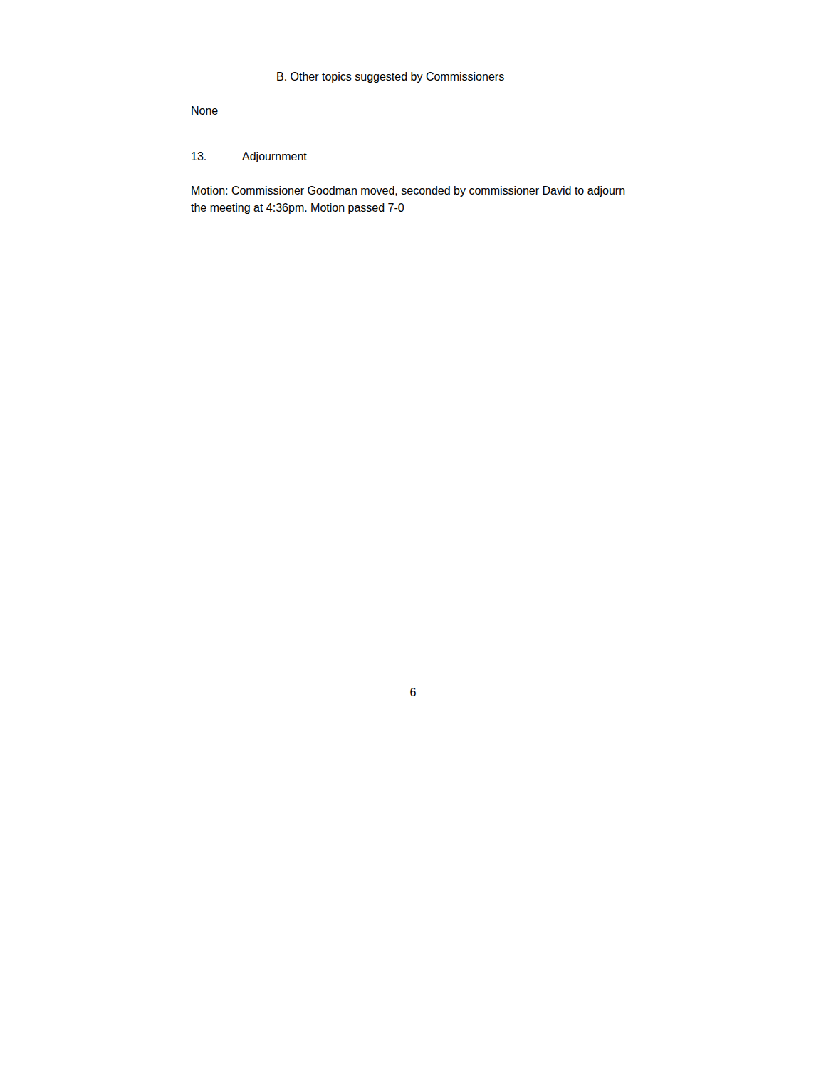B. Other topics suggested by Commissioners
None
13. Adjournment
Motion: Commissioner Goodman moved, seconded by commissioner David to adjourn the meeting at 4:36pm. Motion passed 7-0
6